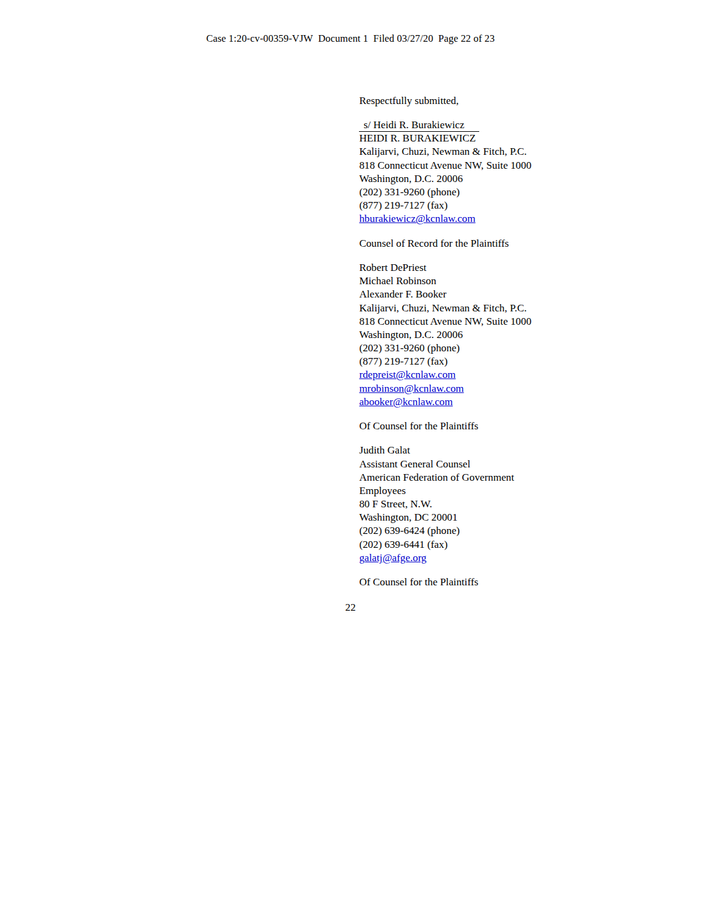Case 1:20-cv-00359-VJW Document 1 Filed 03/27/20 Page 22 of 23
Respectfully submitted,
s/ Heidi R. Burakiewicz
HEIDI R. BURAKIEWICZ
Kalijarvi, Chuzi, Newman & Fitch, P.C.
818 Connecticut Avenue NW, Suite 1000
Washington, D.C. 20006
(202) 331-9260 (phone)
(877) 219-7127 (fax)
hburakiewicz@kcnlaw.com
Counsel of Record for the Plaintiffs
Robert DePriest
Michael Robinson
Alexander F. Booker
Kalijarvi, Chuzi, Newman & Fitch, P.C.
818 Connecticut Avenue NW, Suite 1000
Washington, D.C. 20006
(202) 331-9260 (phone)
(877) 219-7127 (fax)
rdepreist@kcnlaw.com
mrobinson@kcnlaw.com
abooker@kcnlaw.com
Of Counsel for the Plaintiffs
Judith Galat
Assistant General Counsel
American Federation of Government Employees
80 F Street, N.W.
Washington, DC 20001
(202) 639-6424 (phone)
(202) 639-6441 (fax)
galatj@afge.org
Of Counsel for the Plaintiffs
22